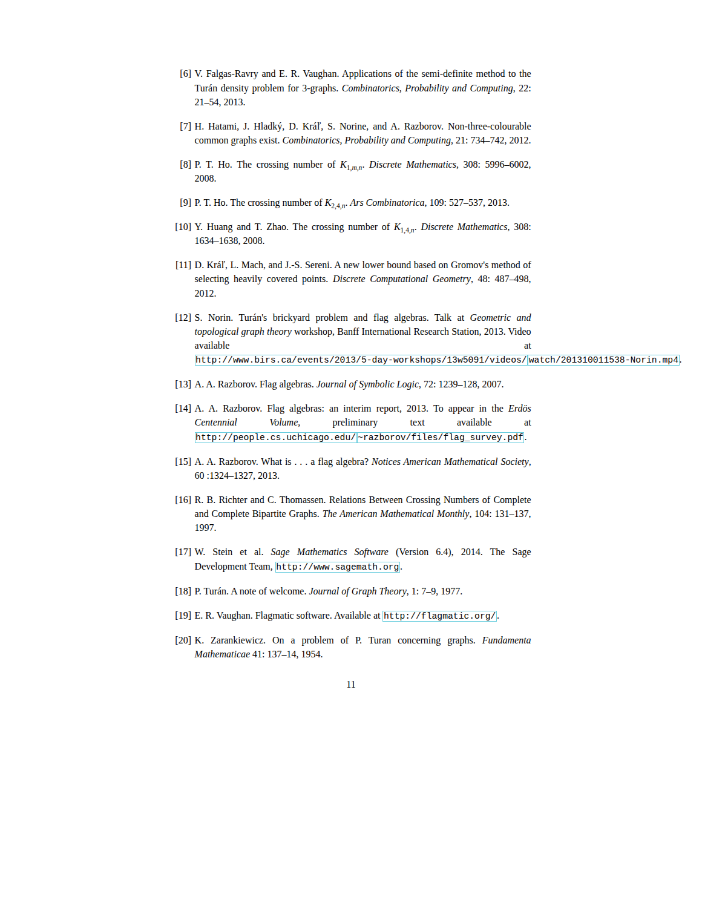[6] V. Falgas-Ravry and E. R. Vaughan. Applications of the semi-definite method to the Turán density problem for 3-graphs. Combinatorics, Probability and Computing, 22: 21–54, 2013.
[7] H. Hatami, J. Hladký, D. Kráľ, S. Norine, and A. Razborov. Non-three-colourable common graphs exist. Combinatorics, Probability and Computing, 21: 734–742, 2012.
[8] P. T. Ho. The crossing number of K1,m,n. Discrete Mathematics, 308: 5996–6002, 2008.
[9] P. T. Ho. The crossing number of K2,4,n. Ars Combinatorica, 109: 527–537, 2013.
[10] Y. Huang and T. Zhao. The crossing number of K1,4,n. Discrete Mathematics, 308: 1634–1638, 2008.
[11] D. Kráľ, L. Mach, and J.-S. Sereni. A new lower bound based on Gromov's method of selecting heavily covered points. Discrete Computational Geometry, 48: 487–498, 2012.
[12] S. Norin. Turán's brickyard problem and flag algebras. Talk at Geometric and topological graph theory workshop, Banff International Research Station, 2013. Video available at http://www.birs.ca/events/2013/5-day-workshops/13w5091/videos/watch/201310011538-Norin.mp4.
[13] A. A. Razborov. Flag algebras. Journal of Symbolic Logic, 72: 1239–128, 2007.
[14] A. A. Razborov. Flag algebras: an interim report, 2013. To appear in the Erdös Centennial Volume, preliminary text available at http://people.cs.uchicago.edu/~razborov/files/flag_survey.pdf.
[15] A. A. Razborov. What is . . . a flag algebra? Notices American Mathematical Society, 60 :1324–1327, 2013.
[16] R. B. Richter and C. Thomassen. Relations Between Crossing Numbers of Complete and Complete Bipartite Graphs. The American Mathematical Monthly, 104: 131–137, 1997.
[17] W. Stein et al. Sage Mathematics Software (Version 6.4), 2014. The Sage Development Team, http://www.sagemath.org.
[18] P. Turán. A note of welcome. Journal of Graph Theory, 1: 7–9, 1977.
[19] E. R. Vaughan. Flagmatic software. Available at http://flagmatic.org/.
[20] K. Zarankiewicz. On a problem of P. Turan concerning graphs. Fundamenta Mathematicae 41: 137–14, 1954.
11